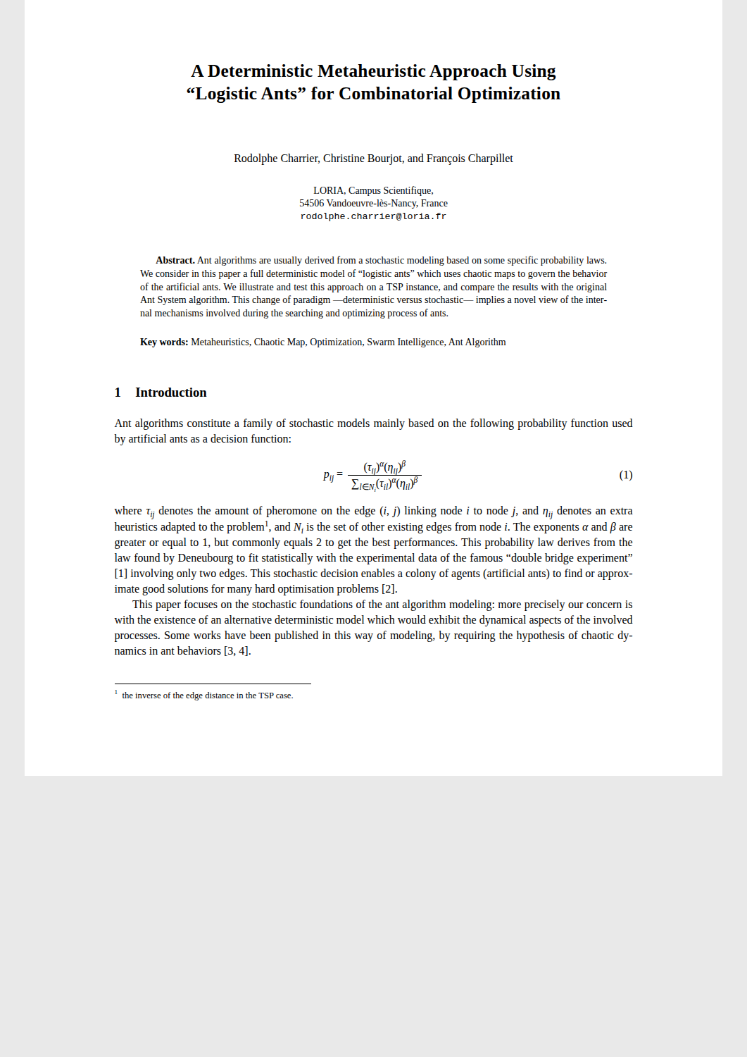A Deterministic Metaheuristic Approach Using
“Logistic Ants” for Combinatorial Optimization
Rodolphe Charrier, Christine Bourjot, and François Charpillet
LORIA, Campus Scientifique,
54506 Vandoeuvre-lès-Nancy, France
rodolphe.charrier@loria.fr
Abstract. Ant algorithms are usually derived from a stochastic modeling based on some specific probability laws. We consider in this paper a full deterministic model of “logistic ants” which uses chaotic maps to govern the behavior of the artificial ants. We illustrate and test this approach on a TSP instance, and compare the results with the original Ant System algorithm. This change of paradigm —deterministic versus stochastic— implies a novel view of the internal mechanisms involved during the searching and optimizing process of ants.
Key words: Metaheuristics, Chaotic Map, Optimization, Swarm Intelligence, Ant Algorithm
1 Introduction
Ant algorithms constitute a family of stochastic models mainly based on the following probability function used by artificial ants as a decision function:
pij = (τij)α(ηij)β ∑l∈Ni(τil)α(ηil)β
(1)
where τij denotes the amount of pheromone on the edge (i, j) linking node i to node j, and ηij denotes an extra heuristics adapted to the problem1, and Ni is the set of other existing edges from node i. The exponents α and β are greater or equal to 1, but commonly equals 2 to get the best performances. This probability law derives from the law found by Deneubourg to fit statistically with the experimental data of the famous “double bridge experiment” [1] involving only two edges. This stochastic decision enables a colony of agents (artificial ants) to find or approximate good solutions for many hard optimisation problems [2].
This paper focuses on the stochastic foundations of the ant algorithm modeling: more precisely our concern is with the existence of an alternative deterministic model which would exhibit the dynamical aspects of the involved processes. Some works have been published in this way of modeling, by requiring the hypothesis of chaotic dynamics in ant behaviors [3, 4].
1 the inverse of the edge distance in the TSP case.